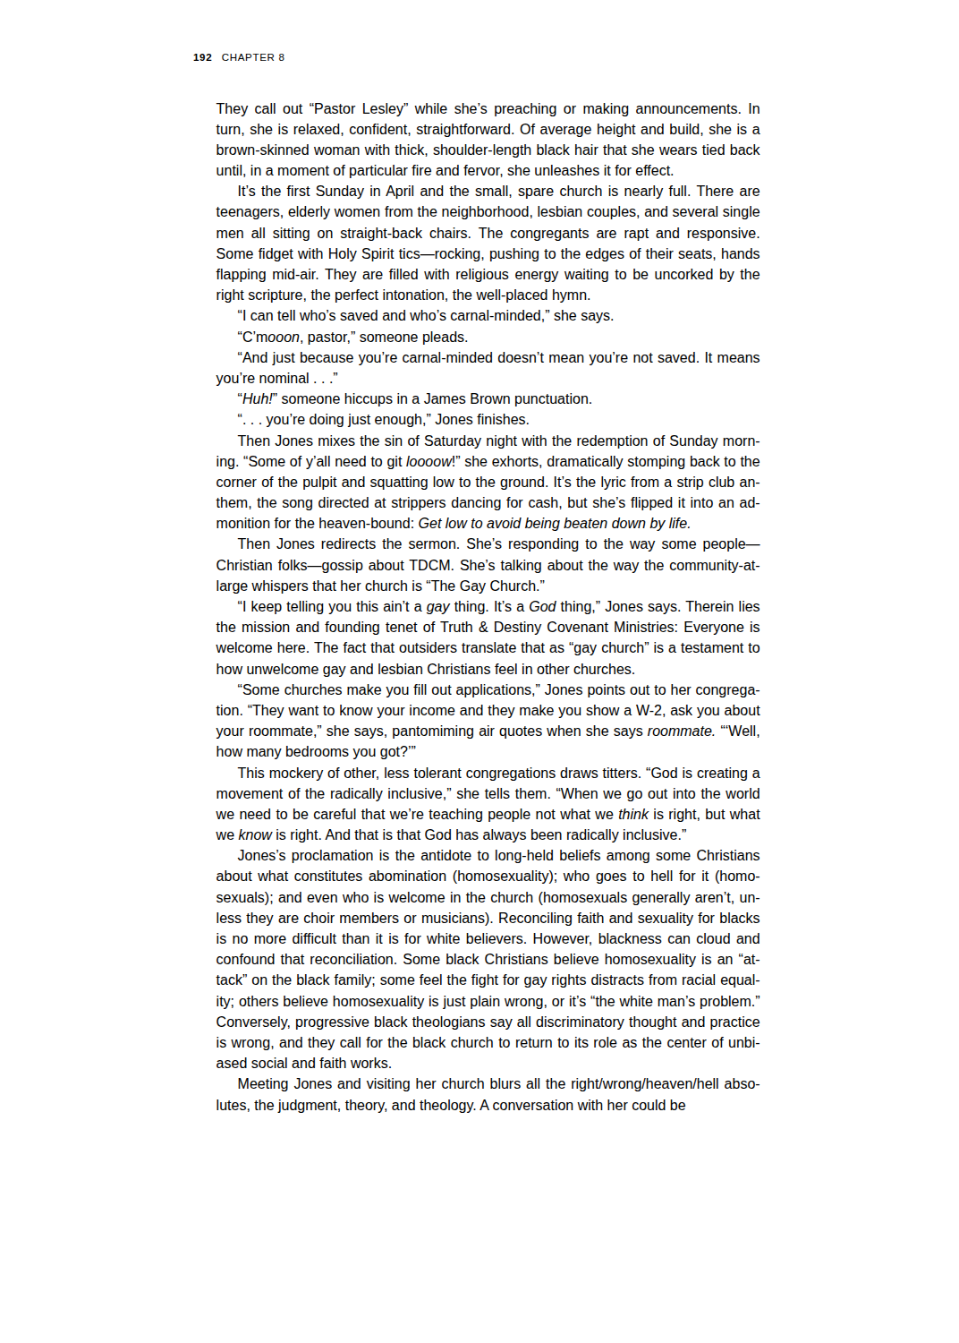192 Chapter 8
They call out “Pastor Lesley” while she’s preaching or making announcements. In turn, she is relaxed, confident, straightforward. Of average height and build, she is a brown-skinned woman with thick, shoulder-length black hair that she wears tied back until, in a moment of particular fire and fervor, she unleashes it for effect.
It’s the first Sunday in April and the small, spare church is nearly full. There are teenagers, elderly women from the neighborhood, lesbian couples, and several single men all sitting on straight-back chairs. The congregants are rapt and responsive. Some fidget with Holy Spirit tics—rocking, pushing to the edges of their seats, hands flapping mid-air. They are filled with religious energy waiting to be uncorked by the right scripture, the perfect intonation, the well-placed hymn.
“I can tell who’s saved and who’s carnal-minded,” she says.
“C’mooon, pastor,” someone pleads.
“And just because you’re carnal-minded doesn’t mean you’re not saved. It means you’re nominal . . .”
“Huh!” someone hiccups in a James Brown punctuation.
“. . . you’re doing just enough,” Jones finishes.
Then Jones mixes the sin of Saturday night with the redemption of Sunday morning. “Some of y’all need to git loooow!” she exhorts, dramatically stomping back to the corner of the pulpit and squatting low to the ground. It’s the lyric from a strip club anthem, the song directed at strippers dancing for cash, but she’s flipped it into an admonition for the heaven-bound: Get low to avoid being beaten down by life.
Then Jones redirects the sermon. She’s responding to the way some people—Christian folks—gossip about TDCM. She’s talking about the way the community-at-large whispers that her church is “The Gay Church.”
“I keep telling you this ain’t a gay thing. It’s a God thing,” Jones says. Therein lies the mission and founding tenet of Truth & Destiny Covenant Ministries: Everyone is welcome here. The fact that outsiders translate that as “gay church” is a testament to how unwelcome gay and lesbian Christians feel in other churches.
“Some churches make you fill out applications,” Jones points out to her congregation. “They want to know your income and they make you show a W-2, ask you about your roommate,” she says, pantomiming air quotes when she says roommate. “‘Well, how many bedrooms you got?’”
This mockery of other, less tolerant congregations draws titters. “God is creating a movement of the radically inclusive,” she tells them. “When we go out into the world we need to be careful that we’re teaching people not what we think is right, but what we know is right. And that is that God has always been radically inclusive.”
Jones’s proclamation is the antidote to long-held beliefs among some Christians about what constitutes abomination (homosexuality); who goes to hell for it (homosexuals); and even who is welcome in the church (homosexuals generally aren’t, unless they are choir members or musicians). Reconciling faith and sexuality for blacks is no more difficult than it is for white believers. However, blackness can cloud and confound that reconciliation. Some black Christians believe homosexuality is an “attack” on the black family; some feel the fight for gay rights distracts from racial equality; others believe homosexuality is just plain wrong, or it’s “the white man’s problem.” Conversely, progressive black theologians say all discriminatory thought and practice is wrong, and they call for the black church to return to its role as the center of unbiased social and faith works.
Meeting Jones and visiting her church blurs all the right/wrong/heaven/hell absolutes, the judgment, theory, and theology. A conversation with her could be